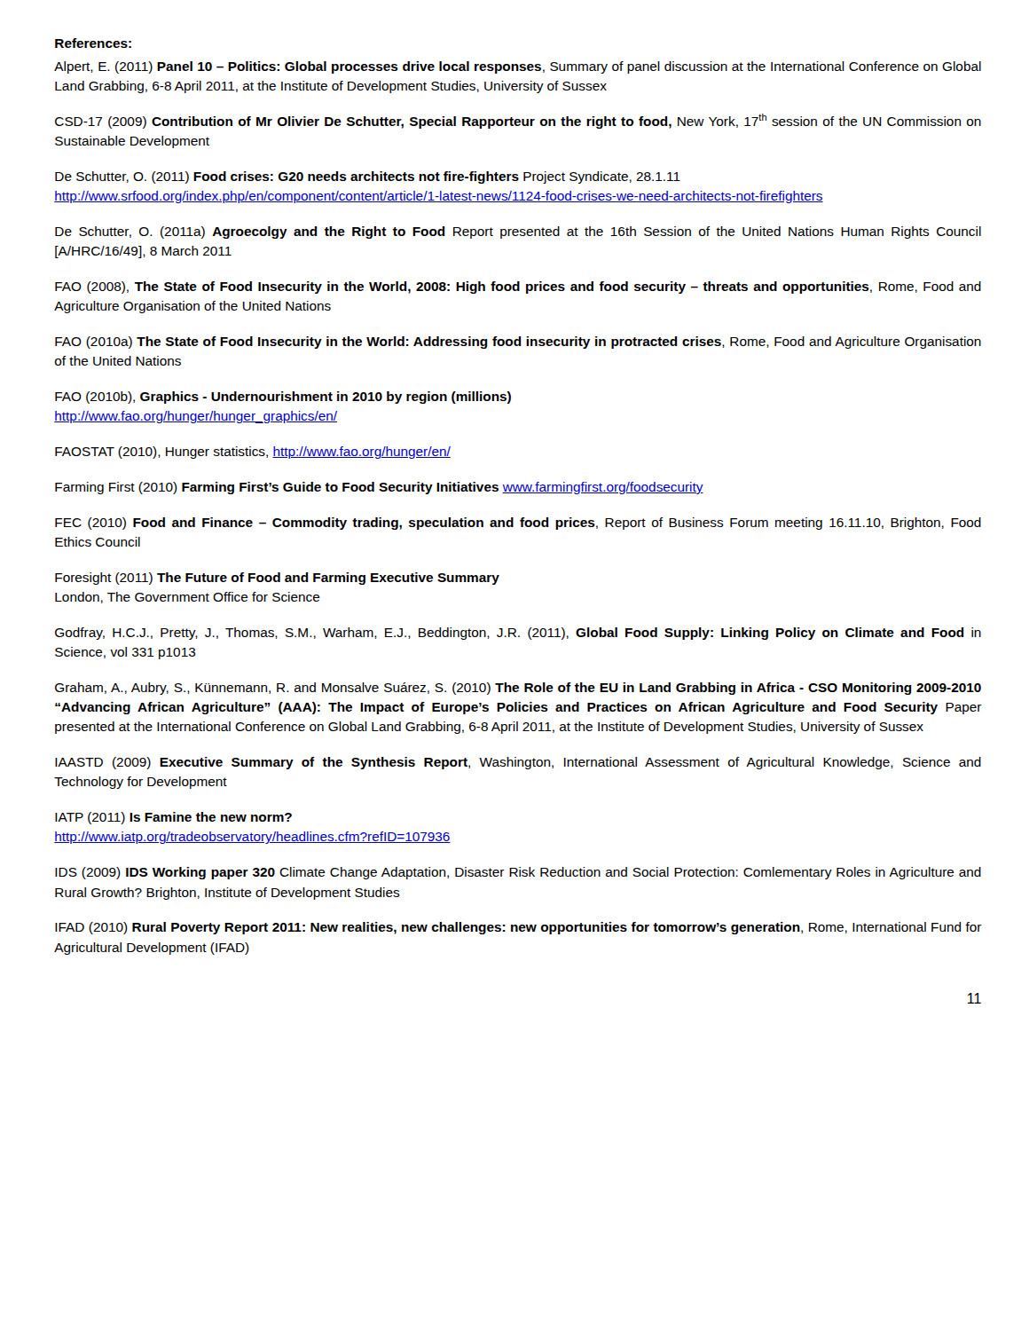References:
Alpert, E. (2011) Panel 10 – Politics: Global processes drive local responses, Summary of panel discussion at the International Conference on Global Land Grabbing, 6-8 April 2011, at the Institute of Development Studies, University of Sussex
CSD-17 (2009) Contribution of Mr Olivier De Schutter, Special Rapporteur on the right to food, New York, 17th session of the UN Commission on Sustainable Development
De Schutter, O. (2011) Food crises: G20 needs architects not fire-fighters Project Syndicate, 28.1.11
http://www.srfood.org/index.php/en/component/content/article/1-latest-news/1124-food-crises-we-need-architects-not-firefighters
De Schutter, O. (2011a) Agroecolgy and the Right to Food Report presented at the 16th Session of the United Nations Human Rights Council [A/HRC/16/49], 8 March 2011
FAO (2008), The State of Food Insecurity in the World, 2008: High food prices and food security – threats and opportunities, Rome, Food and Agriculture Organisation of the United Nations
FAO (2010a) The State of Food Insecurity in the World: Addressing food insecurity in protracted crises, Rome, Food and Agriculture Organisation of the United Nations
FAO (2010b), Graphics - Undernourishment in 2010 by region (millions)
http://www.fao.org/hunger/hunger_graphics/en/
FAOSTAT (2010), Hunger statistics, http://www.fao.org/hunger/en/
Farming First (2010) Farming First’s Guide to Food Security Initiatives www.farmingfirst.org/foodsecurity
FEC (2010) Food and Finance – Commodity trading, speculation and food prices, Report of Business Forum meeting 16.11.10, Brighton, Food Ethics Council
Foresight (2011) The Future of Food and Farming Executive Summary
London, The Government Office for Science
Godfray, H.C.J., Pretty, J., Thomas, S.M., Warham, E.J., Beddington, J.R. (2011), Global Food Supply: Linking Policy on Climate and Food in Science, vol 331 p1013
Graham, A., Aubry, S., Künnemann, R. and Monsalve Suárez, S. (2010) The Role of the EU in Land Grabbing in Africa - CSO Monitoring 2009-2010 “Advancing African Agriculture” (AAA): The Impact of Europe’s Policies and Practices on African Agriculture and Food Security Paper presented at the International Conference on Global Land Grabbing, 6-8 April 2011, at the Institute of Development Studies, University of Sussex
IAASTD (2009) Executive Summary of the Synthesis Report, Washington, International Assessment of Agricultural Knowledge, Science and Technology for Development
IATP (2011) Is Famine the new norm?
http://www.iatp.org/tradeobservatory/headlines.cfm?refID=107936
IDS (2009) IDS Working paper 320 Climate Change Adaptation, Disaster Risk Reduction and Social Protection: Comlementary Roles in Agriculture and Rural Growth? Brighton, Institute of Development Studies
IFAD (2010) Rural Poverty Report 2011: New realities, new challenges: new opportunities for tomorrow’s generation, Rome, International Fund for Agricultural Development (IFAD)
11